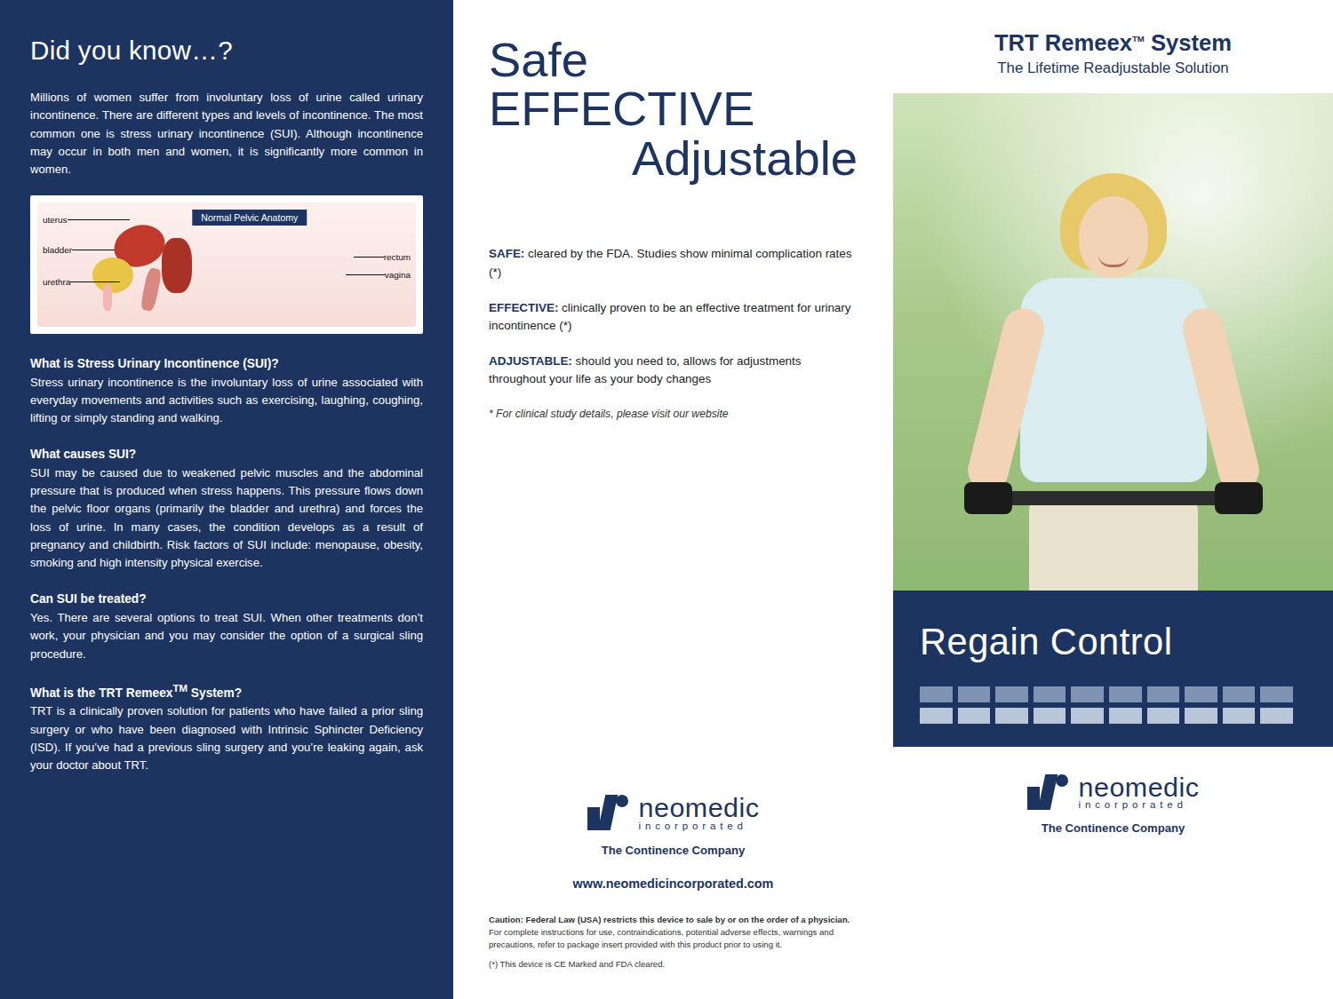Did you know…?
Millions of women suffer from involuntary loss of urine called urinary incontinence. There are different types and levels of incontinence. The most common one is stress urinary incontinence (SUI). Although incontinence may occur in both men and women, it is significantly more common in women.
uterus bladder urethra rectum vagina Normal Pelvic Anatomy
What is Stress Urinary Incontinence (SUI)?
Stress urinary incontinence is the involuntary loss of urine associated with everyday movements and activities such as exercising, laughing, coughing, lifting or simply standing and walking.
What causes SUI?
SUI may be caused due to weakened pelvic muscles and the abdominal pressure that is produced when stress happens. This pressure flows down the pelvic floor organs (primarily the bladder and urethra) and forces the loss of urine. In many cases, the condition develops as a result of pregnancy and childbirth. Risk factors of SUI include: menopause, obesity, smoking and high intensity physical exercise.
Can SUI be treated?
Yes. There are several options to treat SUI. When other treatments don’t work, your physician and you may consider the option of a surgical sling procedure.
What is the TRT RemeexTM System?
TRT is a clinically proven solution for patients who have failed a prior sling surgery or who have been diagnosed with Intrinsic Sphincter Deficiency (ISD). If you’ve had a previous sling surgery and you’re leaking again, ask your doctor about TRT.
Safe Effective Adjustable
SAFE: cleared by the FDA. Studies show minimal complication rates (*)
EFFECTIVE: clinically proven to be an effective treatment for urinary incontinence (*)
ADJUSTABLE: should you need to, allows for adjustments throughout your life as your body changes
* For clinical study details, please visit our website
neomedic
incorporated
The Continence Company
www.neomedicincorporated.com
Caution: Federal Law (USA) restricts this device to sale by or on the order of a physician. For complete instructions for use, contraindications, potential adverse effects, warnings and precautions, refer to package insert provided with this product prior to using it.
(*) This device is CE Marked and FDA cleared.
TRT RemeexTM System
The Lifetime Readjustable Solution
Regain Control
neomedic
incorporated
The Continence Company